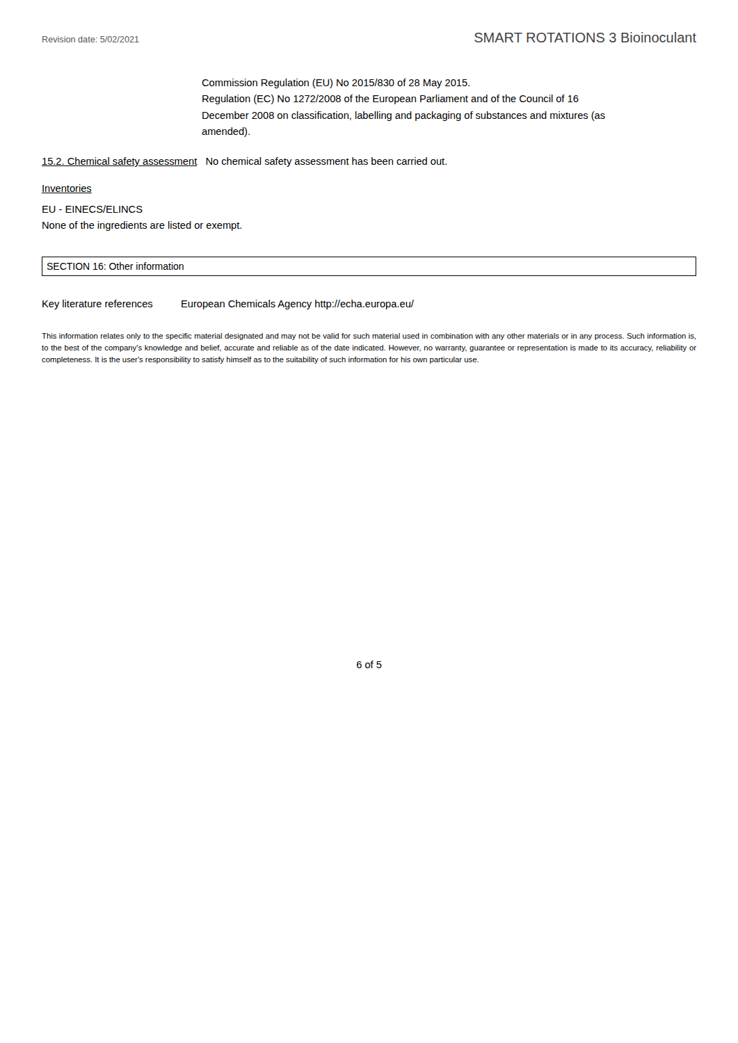Revision date: 5/02/2021 SMART ROTATIONS 3 Bioinoculant
Commission Regulation (EU) No 2015/830 of 28 May 2015.
Regulation (EC) No 1272/2008 of the European Parliament and of the Council of 16
December 2008 on classification, labelling and packaging of substances and mixtures (as
amended).
15.2. Chemical safety assessment No chemical safety assessment has been carried out.
Inventories
EU - EINECS/ELINCS
None of the ingredients are listed or exempt.
SECTION 16: Other information
Key literature references European Chemicals Agency http://echa.europa.eu/
This information relates only to the specific material designated and may not be valid for such material used in combination with any other materials or in any process. Such information is, to the best of the company's knowledge and belief, accurate and reliable as of the date indicated. However, no warranty, guarantee or representation is made to its accuracy, reliability or completeness. It is the user's responsibility to satisfy himself as to the suitability of such information for his own particular use.
6 of 5